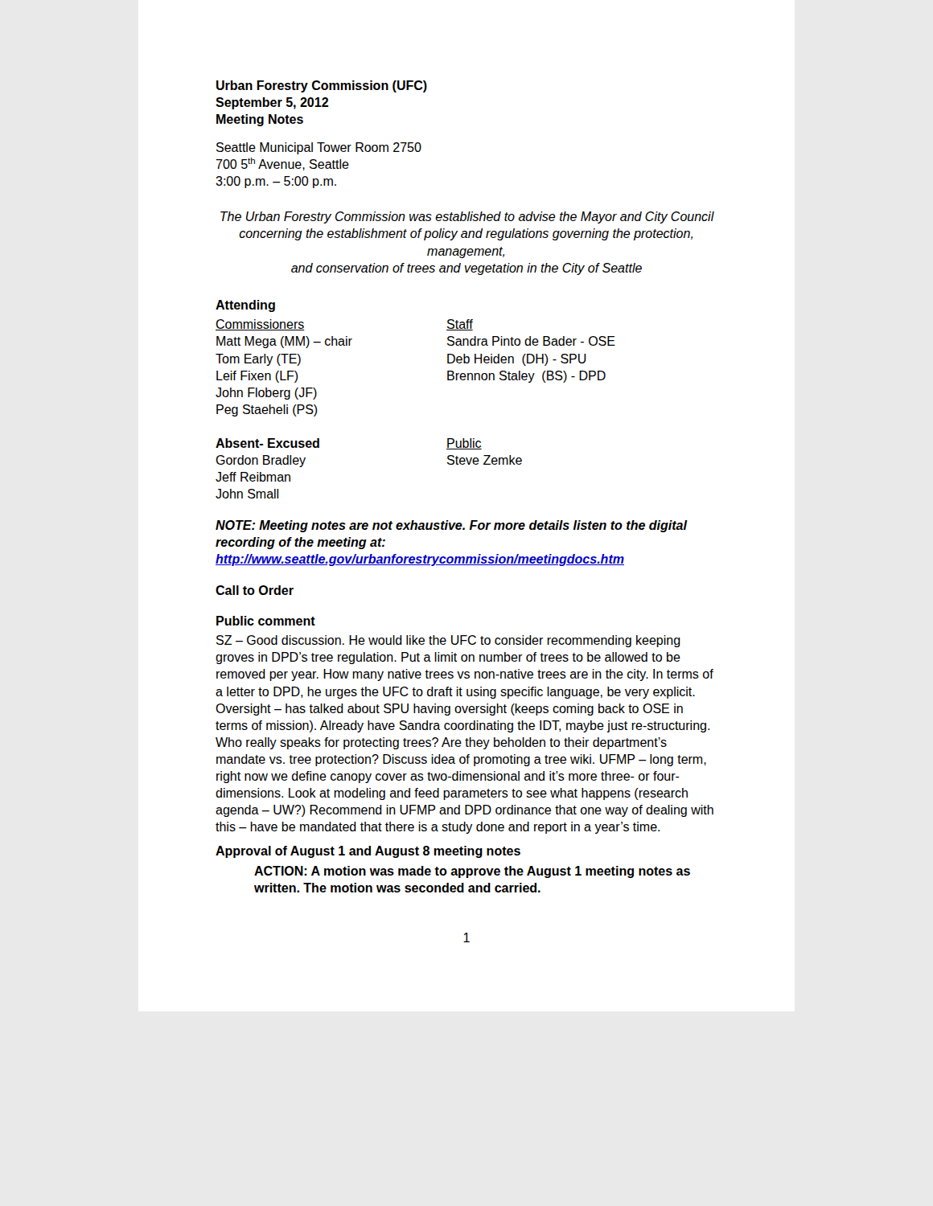Urban Forestry Commission (UFC)
September 5, 2012
Meeting Notes
Seattle Municipal Tower Room 2750
700 5th Avenue, Seattle
3:00 p.m. – 5:00 p.m.
The Urban Forestry Commission was established to advise the Mayor and City Council
concerning the establishment of policy and regulations governing the protection, management,
and conservation of trees and vegetation in the City of Seattle
Attending
| Commissioners | Staff |
| Matt Mega (MM) – chair | Sandra Pinto de Bader - OSE |
| Tom Early (TE) | Deb Heiden (DH) - SPU |
| Leif Fixen (LF) | Brennon Staley (BS) - DPD |
| John Floberg (JF) | |
| Peg Staeheli (PS) | |
| Absent- Excused | Public |
| Gordon Bradley | Steve Zemke |
| Jeff Reibman | |
| John Small | |
NOTE: Meeting notes are not exhaustive. For more details listen to the digital recording of the meeting at: http://www.seattle.gov/urbanforestrycommission/meetingdocs.htm
Call to Order
Public comment
SZ – Good discussion. He would like the UFC to consider recommending keeping groves in DPD’s tree regulation. Put a limit on number of trees to be allowed to be removed per year. How many native trees vs non-native trees are in the city. In terms of a letter to DPD, he urges the UFC to draft it using specific language, be very explicit. Oversight – has talked about SPU having oversight (keeps coming back to OSE in terms of mission). Already have Sandra coordinating the IDT, maybe just re-structuring. Who really speaks for protecting trees? Are they beholden to their department’s mandate vs. tree protection? Discuss idea of promoting a tree wiki. UFMP – long term, right now we define canopy cover as two-dimensional and it’s more three- or four-dimensions. Look at modeling and feed parameters to see what happens (research agenda – UW?) Recommend in UFMP and DPD ordinance that one way of dealing with this – have be mandated that there is a study done and report in a year’s time.
Approval of August 1 and August 8 meeting notes
ACTION: A motion was made to approve the August 1 meeting notes as written. The motion was seconded and carried.
1